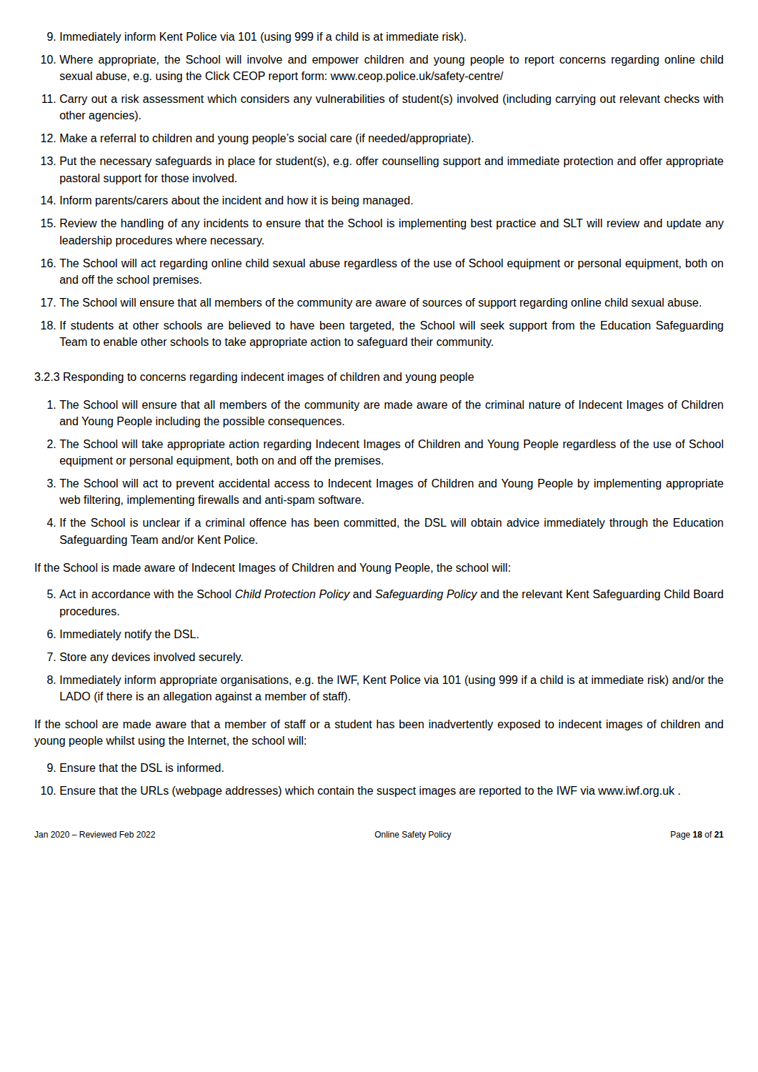Immediately inform Kent Police via 101 (using 999 if a child is at immediate risk).
Where appropriate, the School will involve and empower children and young people to report concerns regarding online child sexual abuse, e.g. using the Click CEOP report form: www.ceop.police.uk/safety-centre/
Carry out a risk assessment which considers any vulnerabilities of student(s) involved (including carrying out relevant checks with other agencies).
Make a referral to children and young people’s social care (if needed/appropriate).
Put the necessary safeguards in place for student(s), e.g. offer counselling support and immediate protection and offer appropriate pastoral support for those involved.
Inform parents/carers about the incident and how it is being managed.
Review the handling of any incidents to ensure that the School is implementing best practice and SLT will review and update any leadership procedures where necessary.
The School will act regarding online child sexual abuse regardless of the use of School equipment or personal equipment, both on and off the school premises.
The School will ensure that all members of the community are aware of sources of support regarding online child sexual abuse.
If students at other schools are believed to have been targeted, the School will seek support from the Education Safeguarding Team to enable other schools to take appropriate action to safeguard their community.
3.2.3 Responding to concerns regarding indecent images of children and young people
The School will ensure that all members of the community are made aware of the criminal nature of Indecent Images of Children and Young People including the possible consequences.
The School will take appropriate action regarding Indecent Images of Children and Young People regardless of the use of School equipment or personal equipment, both on and off the premises.
The School will act to prevent accidental access to Indecent Images of Children and Young People by implementing appropriate web filtering, implementing firewalls and anti-spam software.
If the School is unclear if a criminal offence has been committed, the DSL will obtain advice immediately through the Education Safeguarding Team and/or Kent Police.
If the School is made aware of Indecent Images of Children and Young People, the school will:
Act in accordance with the School Child Protection Policy and Safeguarding Policy and the relevant Kent Safeguarding Child Board procedures.
Immediately notify the DSL.
Store any devices involved securely.
Immediately inform appropriate organisations, e.g. the IWF, Kent Police via 101 (using 999 if a child is at immediate risk) and/or the LADO (if there is an allegation against a member of staff).
If the school are made aware that a member of staff or a student has been inadvertently exposed to indecent images of children and young people whilst using the Internet, the school will:
Ensure that the DSL is informed.
Ensure that the URLs (webpage addresses) which contain the suspect images are reported to the IWF via www.iwf.org.uk .
Jan 2020 – Reviewed Feb 2022 Online Safety Policy Page 18 of 21